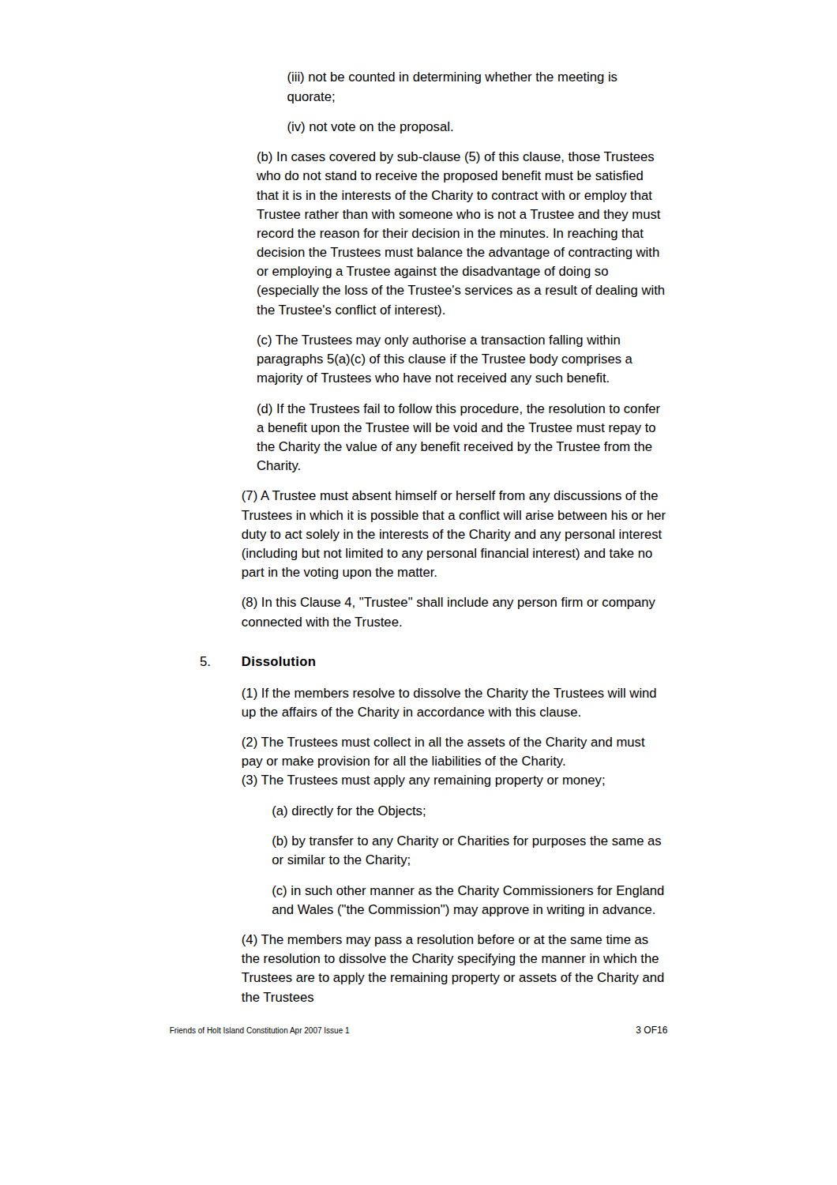(iii) not be counted in determining whether the meeting is quorate;
(iv) not vote on the proposal.
(b) In cases covered by sub-clause (5) of this clause, those Trustees who do not stand to receive the proposed benefit must be satisfied that it is in the interests of the Charity to contract with or employ that Trustee rather than with someone who is not a Trustee and they must record the reason for their decision in the minutes. In reaching that decision the Trustees must balance the advantage of contracting with or employing a Trustee against the disadvantage of doing so (especially the loss of the Trustee's services as a result of dealing with the Trustee's conflict of interest).
(c) The Trustees may only authorise a transaction falling within paragraphs 5(a)(c) of this clause if the Trustee body comprises a majority of Trustees who have not received any such benefit.
(d) If the Trustees fail to follow this procedure, the resolution to confer a benefit upon the Trustee will be void and the Trustee must repay to the Charity the value of any benefit received by the Trustee from the Charity.
(7) A Trustee must absent himself or herself from any discussions of the Trustees in which it is possible that a conflict will arise between his or her duty to act solely in the interests of the Charity and any personal interest (including but not limited to any personal financial interest) and take no part in the voting upon the matter.
(8) In this Clause 4, "Trustee" shall include any person firm or company connected with the Trustee.
5. Dissolution
(1) If the members resolve to dissolve the Charity the Trustees will wind up the affairs of the Charity in accordance with this clause.
(2) The Trustees must collect in all the assets of the Charity and must pay or make provision for all the liabilities of the Charity.
(3) The Trustees must apply any remaining property or money;
(a) directly for the Objects;
(b) by transfer to any Charity or Charities for purposes the same as or similar to the Charity;
(c) in such other manner as the Charity Commissioners for England and Wales ("the Commission") may approve in writing in advance.
(4) The members may pass a resolution before or at the same time as the resolution to dissolve the Charity specifying the manner in which the Trustees are to apply the remaining property or assets of the Charity and the Trustees
Friends of Holt Island Constitution Apr 2007 Issue 1 3 OF16